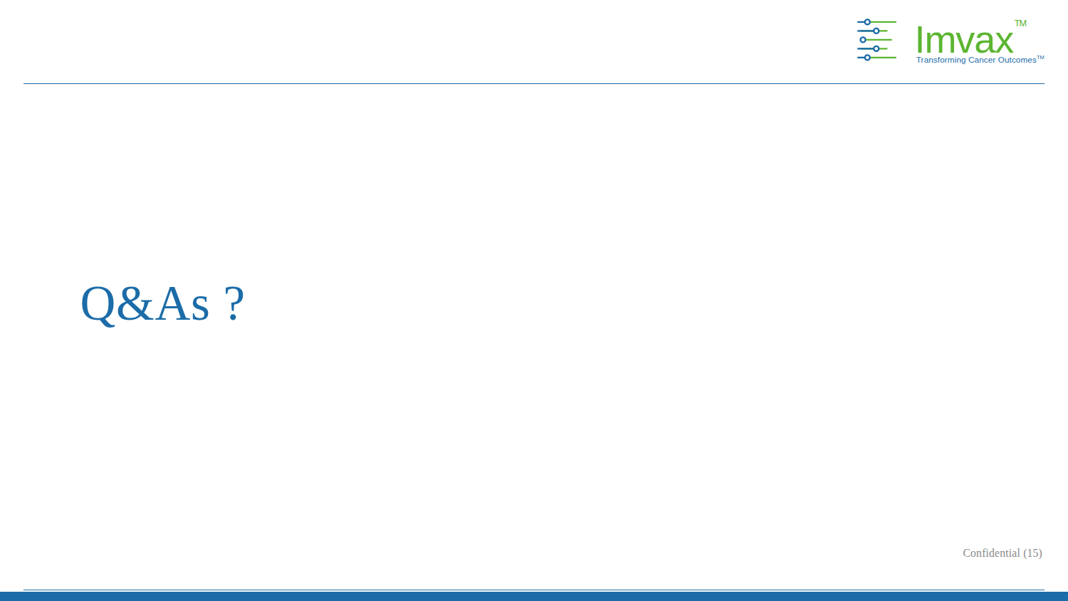ImvaxTM
Transforming Cancer OutcomesTM
Q&As ?
Confidential (15)